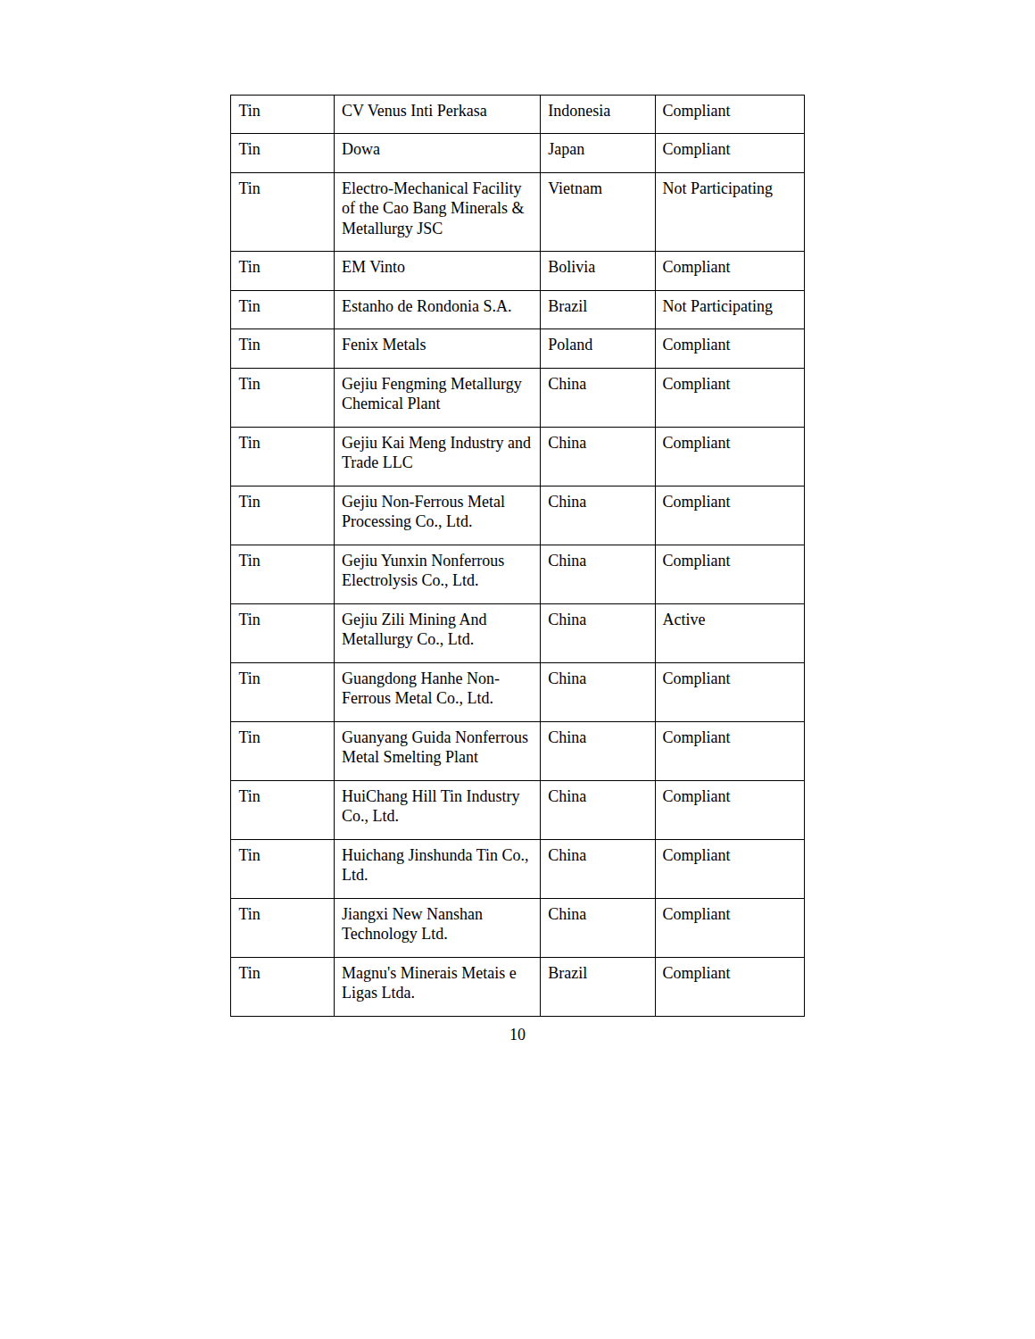| Tin | CV Venus Inti Perkasa | Indonesia | Compliant |
| Tin | Dowa | Japan | Compliant |
| Tin | Electro-Mechanical Facility of the Cao Bang Minerals & Metallurgy JSC | Vietnam | Not Participating |
| Tin | EM Vinto | Bolivia | Compliant |
| Tin | Estanho de Rondonia S.A. | Brazil | Not Participating |
| Tin | Fenix Metals | Poland | Compliant |
| Tin | Gejiu Fengming Metallurgy Chemical Plant | China | Compliant |
| Tin | Gejiu Kai Meng Industry and Trade LLC | China | Compliant |
| Tin | Gejiu Non-Ferrous Metal Processing Co., Ltd. | China | Compliant |
| Tin | Gejiu Yunxin Nonferrous Electrolysis Co., Ltd. | China | Compliant |
| Tin | Gejiu Zili Mining And Metallurgy Co., Ltd. | China | Active |
| Tin | Guangdong Hanhe Non-Ferrous Metal Co., Ltd. | China | Compliant |
| Tin | Guanyang Guida Nonferrous Metal Smelting Plant | China | Compliant |
| Tin | HuiChang Hill Tin Industry Co., Ltd. | China | Compliant |
| Tin | Huichang Jinshunda Tin Co., Ltd. | China | Compliant |
| Tin | Jiangxi New Nanshan Technology Ltd. | China | Compliant |
| Tin | Magnu's Minerais Metais e Ligas Ltda. | Brazil | Compliant |
10